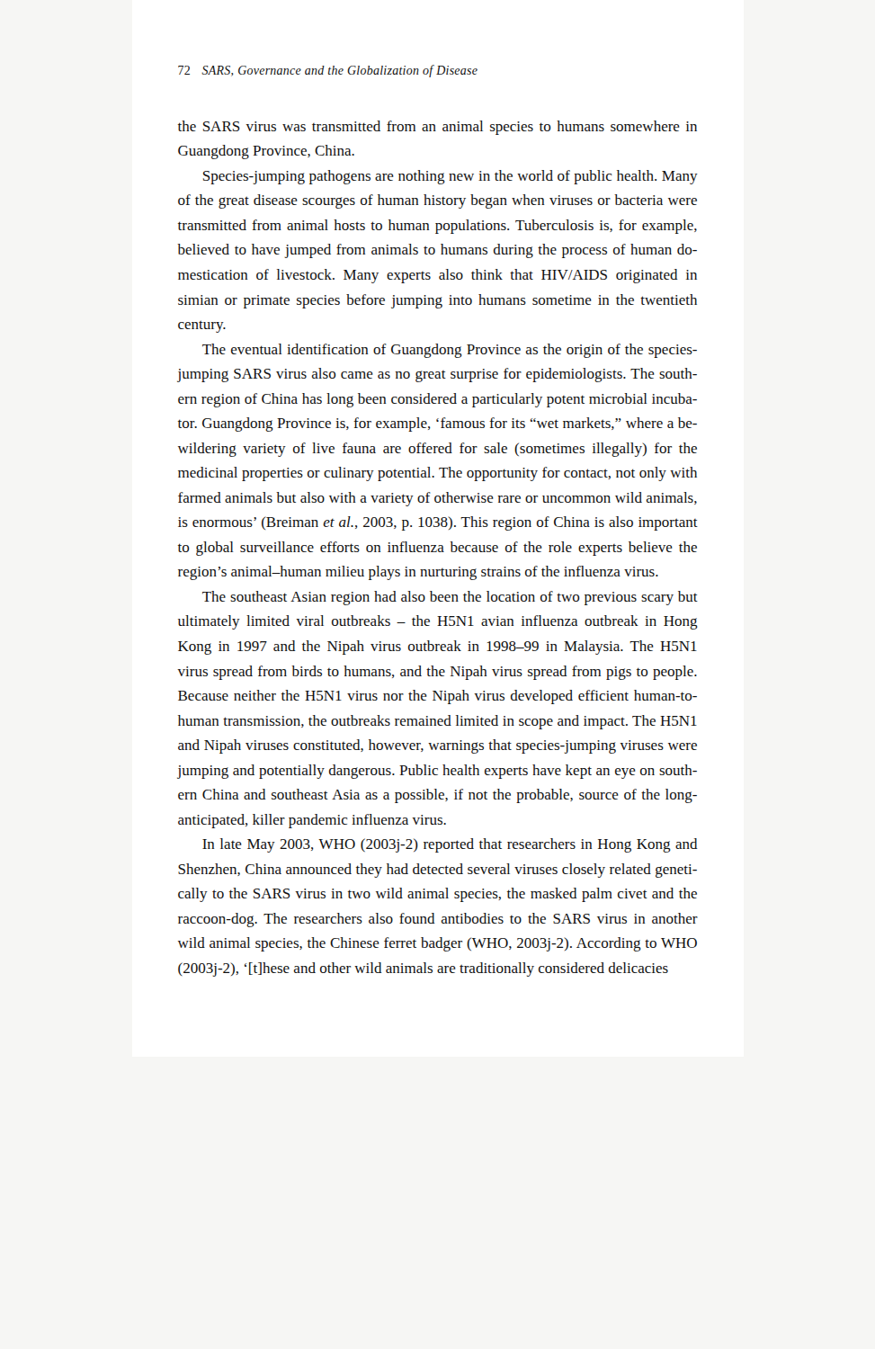72 SARS, Governance and the Globalization of Disease
the SARS virus was transmitted from an animal species to humans somewhere in Guangdong Province, China.
Species-jumping pathogens are nothing new in the world of public health. Many of the great disease scourges of human history began when viruses or bacteria were transmitted from animal hosts to human populations. Tuberculosis is, for example, believed to have jumped from animals to humans during the process of human domestication of livestock. Many experts also think that HIV/AIDS originated in simian or primate species before jumping into humans sometime in the twentieth century.
The eventual identification of Guangdong Province as the origin of the species-jumping SARS virus also came as no great surprise for epidemiologists. The southern region of China has long been considered a particularly potent microbial incubator. Guangdong Province is, for example, ‘famous for its “wet markets,” where a bewildering variety of live fauna are offered for sale (sometimes illegally) for the medicinal properties or culinary potential. The opportunity for contact, not only with farmed animals but also with a variety of otherwise rare or uncommon wild animals, is enormous’ (Breiman et al., 2003, p. 1038). This region of China is also important to global surveillance efforts on influenza because of the role experts believe the region’s animal–human milieu plays in nurturing strains of the influenza virus.
The southeast Asian region had also been the location of two previous scary but ultimately limited viral outbreaks – the H5N1 avian influenza outbreak in Hong Kong in 1997 and the Nipah virus outbreak in 1998–99 in Malaysia. The H5N1 virus spread from birds to humans, and the Nipah virus spread from pigs to people. Because neither the H5N1 virus nor the Nipah virus developed efficient human-to-human transmission, the outbreaks remained limited in scope and impact. The H5N1 and Nipah viruses constituted, however, warnings that species-jumping viruses were jumping and potentially dangerous. Public health experts have kept an eye on southern China and southeast Asia as a possible, if not the probable, source of the long-anticipated, killer pandemic influenza virus.
In late May 2003, WHO (2003j-2) reported that researchers in Hong Kong and Shenzhen, China announced they had detected several viruses closely related genetically to the SARS virus in two wild animal species, the masked palm civet and the raccoon-dog. The researchers also found antibodies to the SARS virus in another wild animal species, the Chinese ferret badger (WHO, 2003j-2). According to WHO (2003j-2), ‘[t]hese and other wild animals are traditionally considered delicacies